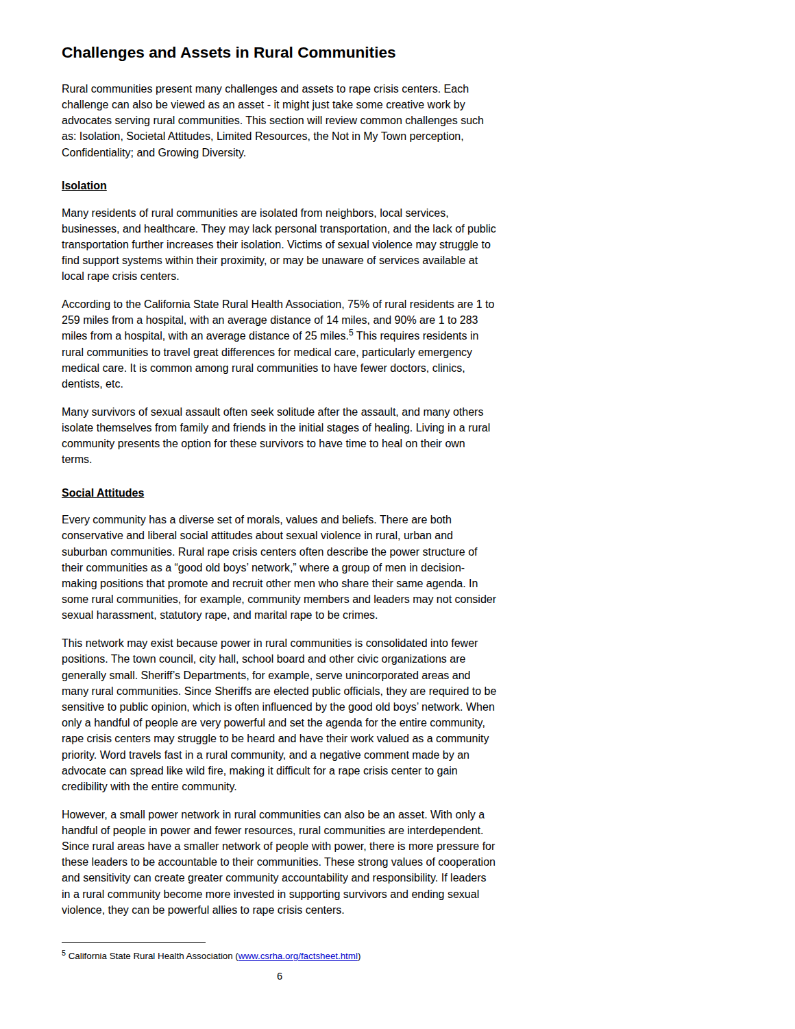Challenges and Assets in Rural Communities
Rural communities present many challenges and assets to rape crisis centers. Each challenge can also be viewed as an asset - it might just take some creative work by advocates serving rural communities. This section will review common challenges such as: Isolation, Societal Attitudes, Limited Resources, the Not in My Town perception, Confidentiality; and Growing Diversity.
Isolation
Many residents of rural communities are isolated from neighbors, local services, businesses, and healthcare. They may lack personal transportation, and the lack of public transportation further increases their isolation. Victims of sexual violence may struggle to find support systems within their proximity, or may be unaware of services available at local rape crisis centers.
According to the California State Rural Health Association, 75% of rural residents are 1 to 259 miles from a hospital, with an average distance of 14 miles, and 90% are 1 to 283 miles from a hospital, with an average distance of 25 miles.5 This requires residents in rural communities to travel great differences for medical care, particularly emergency medical care. It is common among rural communities to have fewer doctors, clinics, dentists, etc.
Many survivors of sexual assault often seek solitude after the assault, and many others isolate themselves from family and friends in the initial stages of healing. Living in a rural community presents the option for these survivors to have time to heal on their own terms.
Social Attitudes
Every community has a diverse set of morals, values and beliefs. There are both conservative and liberal social attitudes about sexual violence in rural, urban and suburban communities. Rural rape crisis centers often describe the power structure of their communities as a “good old boys’ network,” where a group of men in decision-making positions that promote and recruit other men who share their same agenda. In some rural communities, for example, community members and leaders may not consider sexual harassment, statutory rape, and marital rape to be crimes.
This network may exist because power in rural communities is consolidated into fewer positions. The town council, city hall, school board and other civic organizations are generally small. Sheriff’s Departments, for example, serve unincorporated areas and many rural communities. Since Sheriffs are elected public officials, they are required to be sensitive to public opinion, which is often influenced by the good old boys’ network. When only a handful of people are very powerful and set the agenda for the entire community, rape crisis centers may struggle to be heard and have their work valued as a community priority. Word travels fast in a rural community, and a negative comment made by an advocate can spread like wild fire, making it difficult for a rape crisis center to gain credibility with the entire community.
However, a small power network in rural communities can also be an asset. With only a handful of people in power and fewer resources, rural communities are interdependent. Since rural areas have a smaller network of people with power, there is more pressure for these leaders to be accountable to their communities. These strong values of cooperation and sensitivity can create greater community accountability and responsibility. If leaders in a rural community become more invested in supporting survivors and ending sexual violence, they can be powerful allies to rape crisis centers.
5 California State Rural Health Association (www.csrha.org/factsheet.html)
6